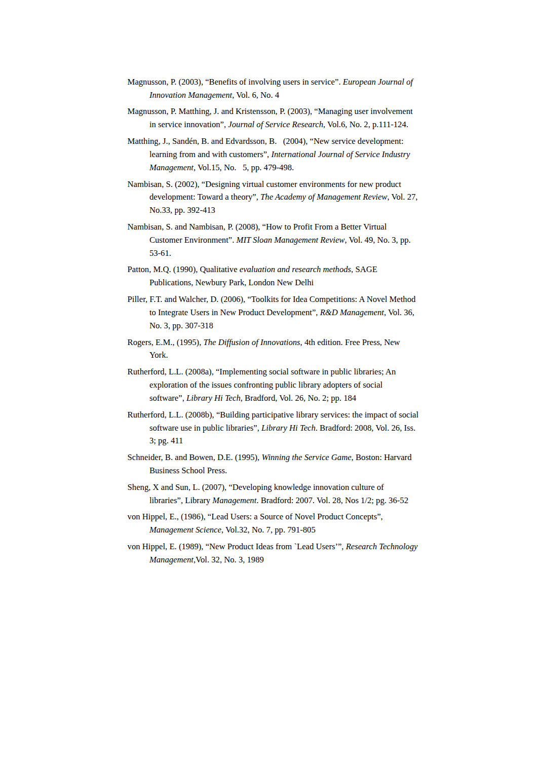Magnusson, P. (2003), “Benefits of involving users in service”. European Journal of Innovation Management, Vol. 6, No. 4
Magnusson, P. Matthing, J. and Kristensson, P. (2003), “Managing user involvement in service innovation”, Journal of Service Research, Vol.6, No. 2, p.111-124.
Matthing, J., Sandén, B. and Edvardsson, B. (2004), “New service development: learning from and with customers”, International Journal of Service Industry Management, Vol.15, No. 5, pp. 479-498.
Nambisan, S. (2002), “Designing virtual customer environments for new product development: Toward a theory”, The Academy of Management Review, Vol. 27, No.33, pp. 392-413
Nambisan, S. and Nambisan, P. (2008), “How to Profit From a Better Virtual Customer Environment”. MIT Sloan Management Review, Vol. 49, No. 3, pp. 53-61.
Patton, M.Q. (1990), Qualitative evaluation and research methods, SAGE Publications, Newbury Park, London New Delhi
Piller, F.T. and Walcher, D. (2006), “Toolkits for Idea Competitions: A Novel Method to Integrate Users in New Product Development”, R&D Management, Vol. 36, No. 3, pp. 307-318
Rogers, E.M., (1995), The Diffusion of Innovations, 4th edition. Free Press, New York.
Rutherford, L.L. (2008a), “Implementing social software in public libraries; An exploration of the issues confronting public library adopters of social software”, Library Hi Tech, Bradford, Vol. 26, No. 2; pp. 184
Rutherford, L.L. (2008b), “Building participative library services: the impact of social software use in public libraries”, Library Hi Tech. Bradford: 2008, Vol. 26, Iss. 3; pg. 411
Schneider, B. and Bowen, D.E. (1995), Winning the Service Game, Boston: Harvard Business School Press.
Sheng, X and Sun, L. (2007), “Developing knowledge innovation culture of libraries”, Library Management. Bradford: 2007. Vol. 28, Nos 1/2; pg. 36-52
von Hippel, E., (1986), “Lead Users: a Source of Novel Product Concepts”, Management Science, Vol.32, No. 7, pp. 791-805
von Hippel, E. (1989), “New Product Ideas from `Lead Users’”, Research Technology Management,Vol. 32, No. 3, 1989